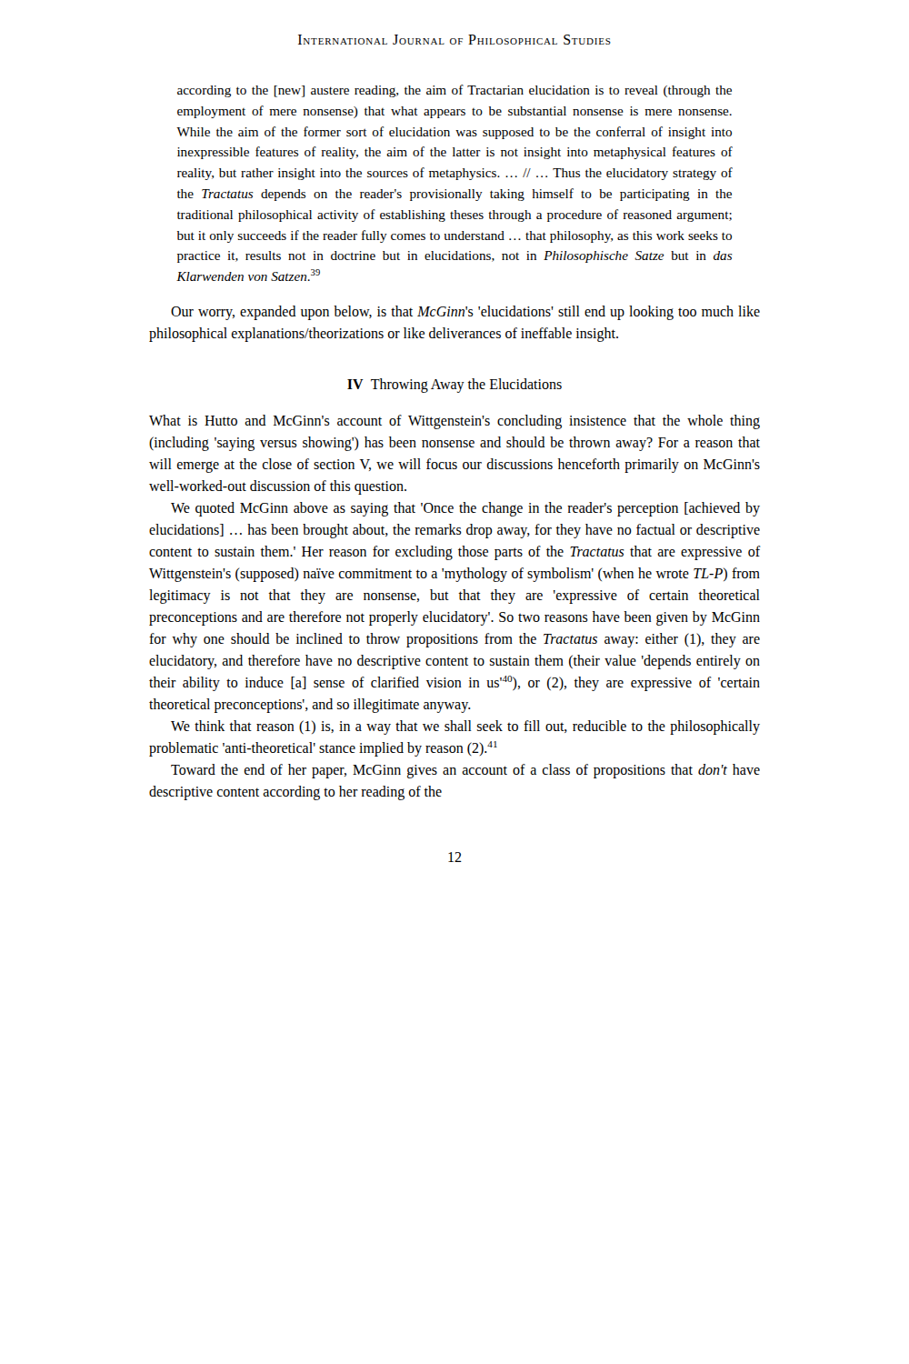International Journal of Philosophical Studies
according to the [new] austere reading, the aim of Tractarian elucidation is to reveal (through the employment of mere nonsense) that what appears to be substantial nonsense is mere nonsense. While the aim of the former sort of elucidation was supposed to be the conferral of insight into inexpressible features of reality, the aim of the latter is not insight into metaphysical features of reality, but rather insight into the sources of metaphysics. … // … Thus the elucidatory strategy of the Tractatus depends on the reader's provisionally taking himself to be participating in the traditional philosophical activity of establishing theses through a procedure of reasoned argument; but it only succeeds if the reader fully comes to understand … that philosophy, as this work seeks to practice it, results not in doctrine but in elucidations, not in Philosophische Satze but in das Klarwenden von Satzen.39
Our worry, expanded upon below, is that McGinn's 'elucidations' still end up looking too much like philosophical explanations/theorizations or like deliverances of ineffable insight.
IVThrowing Away the Elucidations
What is Hutto and McGinn's account of Wittgenstein's concluding insistence that the whole thing (including 'saying versus showing') has been nonsense and should be thrown away? For a reason that will emerge at the close of section V, we will focus our discussions henceforth primarily on McGinn's well-worked-out discussion of this question.
We quoted McGinn above as saying that 'Once the change in the reader's perception [achieved by elucidations] … has been brought about, the remarks drop away, for they have no factual or descriptive content to sustain them.' Her reason for excluding those parts of the Tractatus that are expressive of Wittgenstein's (supposed) naïve commitment to a 'mythology of symbolism' (when he wrote TL-P) from legitimacy is not that they are nonsense, but that they are 'expressive of certain theoretical preconceptions and are therefore not properly elucidatory'. So two reasons have been given by McGinn for why one should be inclined to throw propositions from the Tractatus away: either (1), they are elucidatory, and therefore have no descriptive content to sustain them (their value 'depends entirely on their ability to induce [a] sense of clarified vision in us'40), or (2), they are expressive of 'certain theoretical preconceptions', and so illegitimate anyway.
We think that reason (1) is, in a way that we shall seek to fill out, reducible to the philosophically problematic 'anti-theoretical' stance implied by reason (2).41
Toward the end of her paper, McGinn gives an account of a class of propositions that don't have descriptive content according to her reading of the
12